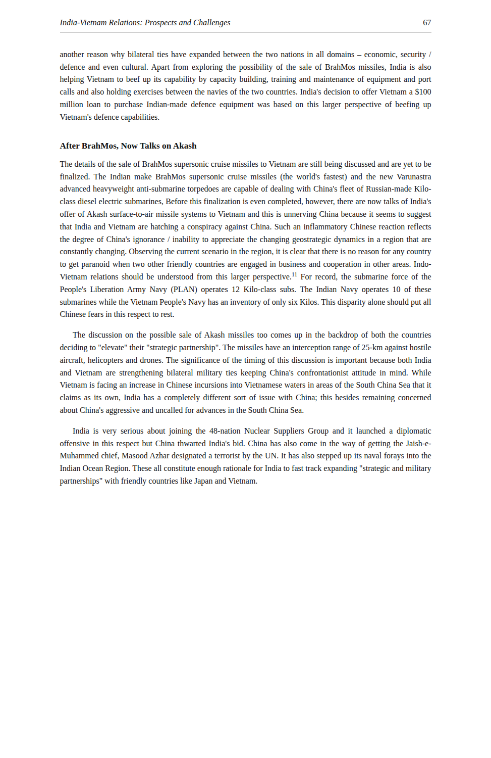India-Vietnam Relations: Prospects and Challenges 67
another reason why bilateral ties have expanded between the two nations in all domains – economic, security / defence and even cultural. Apart from exploring the possibility of the sale of BrahMos missiles, India is also helping Vietnam to beef up its capability by capacity building, training and maintenance of equipment and port calls and also holding exercises between the navies of the two countries. India's decision to offer Vietnam a $100 million loan to purchase Indian-made defence equipment was based on this larger perspective of beefing up Vietnam's defence capabilities.
After BrahMos, Now Talks on Akash
The details of the sale of BrahMos supersonic cruise missiles to Vietnam are still being discussed and are yet to be finalized. The Indian make BrahMos supersonic cruise missiles (the world's fastest) and the new Varunastra advanced heavyweight anti-submarine torpedoes are capable of dealing with China's fleet of Russian-made Kilo-class diesel electric submarines, Before this finalization is even completed, however, there are now talks of India's offer of Akash surface-to-air missile systems to Vietnam and this is unnerving China because it seems to suggest that India and Vietnam are hatching a conspiracy against China. Such an inflammatory Chinese reaction reflects the degree of China's ignorance / inability to appreciate the changing geostrategic dynamics in a region that are constantly changing. Observing the current scenario in the region, it is clear that there is no reason for any country to get paranoid when two other friendly countries are engaged in business and cooperation in other areas. Indo-Vietnam relations should be understood from this larger perspective.11 For record, the submarine force of the People's Liberation Army Navy (PLAN) operates 12 Kilo-class subs. The Indian Navy operates 10 of these submarines while the Vietnam People's Navy has an inventory of only six Kilos. This disparity alone should put all Chinese fears in this respect to rest.
The discussion on the possible sale of Akash missiles too comes up in the backdrop of both the countries deciding to "elevate" their "strategic partnership". The missiles have an interception range of 25-km against hostile aircraft, helicopters and drones. The significance of the timing of this discussion is important because both India and Vietnam are strengthening bilateral military ties keeping China's confrontationist attitude in mind. While Vietnam is facing an increase in Chinese incursions into Vietnamese waters in areas of the South China Sea that it claims as its own, India has a completely different sort of issue with China; this besides remaining concerned about China's aggressive and uncalled for advances in the South China Sea.
India is very serious about joining the 48-nation Nuclear Suppliers Group and it launched a diplomatic offensive in this respect but China thwarted India's bid. China has also come in the way of getting the Jaish-e-Muhammed chief, Masood Azhar designated a terrorist by the UN. It has also stepped up its naval forays into the Indian Ocean Region. These all constitute enough rationale for India to fast track expanding "strategic and military partnerships" with friendly countries like Japan and Vietnam.